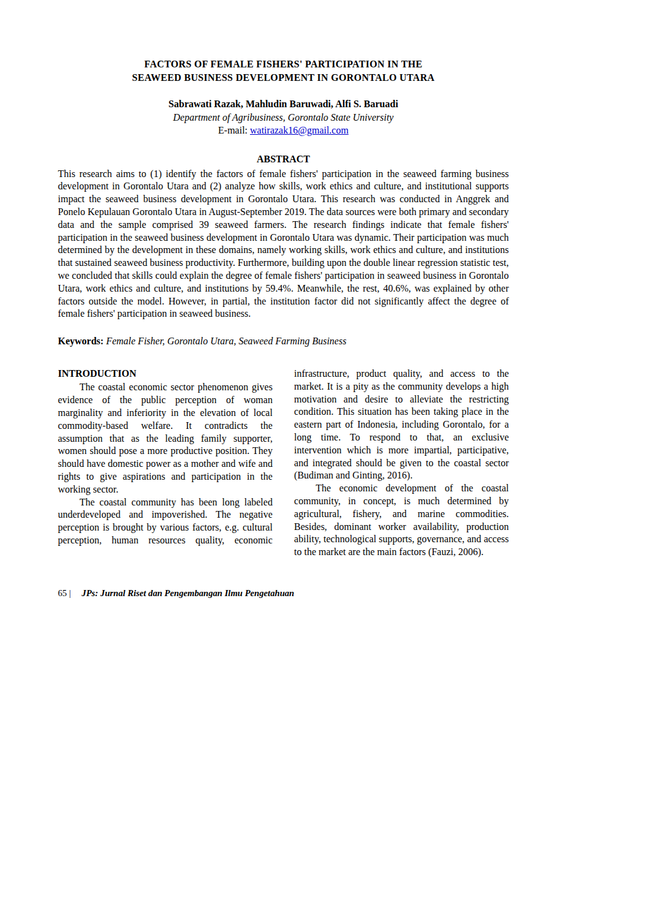Factors of Female Fishers' Participation in the
Seaweed Business Development in Gorontalo Utara
Sabrawati Razak, Mahludin Baruwadi, Alfi S. Baruadi
Department of Agribusiness, Gorontalo State University
E-mail: watirazak16@gmail.com
Abstract
This research aims to (1) identify the factors of female fishers' participation in the seaweed farming business development in Gorontalo Utara and (2) analyze how skills, work ethics and culture, and institutional supports impact the seaweed business development in Gorontalo Utara. This research was conducted in Anggrek and Ponelo Kepulauan Gorontalo Utara in August-September 2019. The data sources were both primary and secondary data and the sample comprised 39 seaweed farmers. The research findings indicate that female fishers' participation in the seaweed business development in Gorontalo Utara was dynamic. Their participation was much determined by the development in these domains, namely working skills, work ethics and culture, and institutions that sustained seaweed business productivity. Furthermore, building upon the double linear regression statistic test, we concluded that skills could explain the degree of female fishers' participation in seaweed business in Gorontalo Utara, work ethics and culture, and institutions by 59.4%. Meanwhile, the rest, 40.6%, was explained by other factors outside the model. However, in partial, the institution factor did not significantly affect the degree of female fishers' participation in seaweed business.
Keywords: Female Fisher, Gorontalo Utara, Seaweed Farming Business
Introduction
The coastal economic sector phenomenon gives evidence of the public perception of woman marginality and inferiority in the elevation of local commodity-based welfare. It contradicts the assumption that as the leading family supporter, women should pose a more productive position. They should have domestic power as a mother and wife and rights to give aspirations and participation in the working sector.
The coastal community has been long labeled underdeveloped and impoverished. The negative perception is brought by various factors, e.g. cultural perception, human resources quality, economic infrastructure, product quality, and access to the market. It is a pity as the community develops a high motivation and desire to alleviate the restricting condition. This situation has been taking place in the eastern part of Indonesia, including Gorontalo, for a long time. To respond to that, an exclusive intervention which is more impartial, participative, and integrated should be given to the coastal sector (Budiman and Ginting, 2016).
The economic development of the coastal community, in concept, is much determined by agricultural, fishery, and marine commodities. Besides, dominant worker availability, production ability, technological supports, governance, and access to the market are the main factors (Fauzi, 2006).
65 |JPs: Jurnal Riset dan Pengembangan Ilmu Pengetahuan